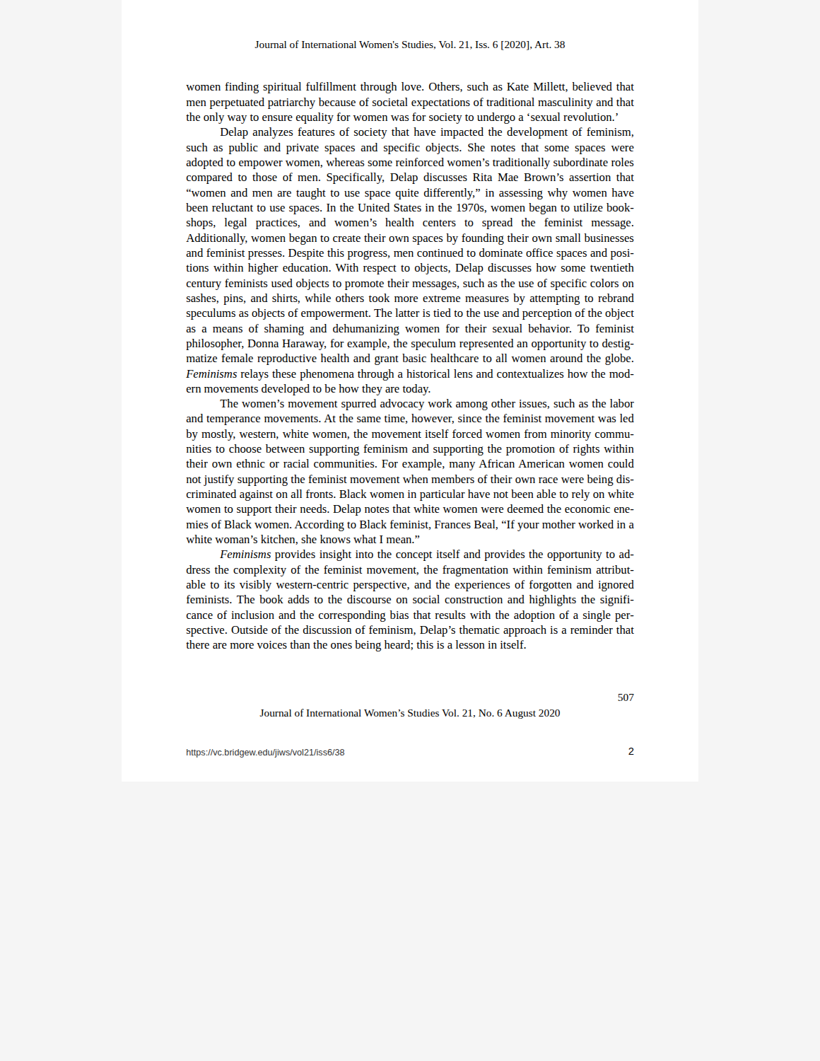Journal of International Women's Studies, Vol. 21, Iss. 6 [2020], Art. 38
women finding spiritual fulfillment through love. Others, such as Kate Millett, believed that men perpetuated patriarchy because of societal expectations of traditional masculinity and that the only way to ensure equality for women was for society to undergo a ‘sexual revolution.’
Delap analyzes features of society that have impacted the development of feminism, such as public and private spaces and specific objects. She notes that some spaces were adopted to empower women, whereas some reinforced women’s traditionally subordinate roles compared to those of men. Specifically, Delap discusses Rita Mae Brown’s assertion that “women and men are taught to use space quite differently,” in assessing why women have been reluctant to use spaces. In the United States in the 1970s, women began to utilize bookshops, legal practices, and women’s health centers to spread the feminist message. Additionally, women began to create their own spaces by founding their own small businesses and feminist presses. Despite this progress, men continued to dominate office spaces and positions within higher education. With respect to objects, Delap discusses how some twentieth century feminists used objects to promote their messages, such as the use of specific colors on sashes, pins, and shirts, while others took more extreme measures by attempting to rebrand speculums as objects of empowerment. The latter is tied to the use and perception of the object as a means of shaming and dehumanizing women for their sexual behavior. To feminist philosopher, Donna Haraway, for example, the speculum represented an opportunity to destigmatize female reproductive health and grant basic healthcare to all women around the globe. Feminisms relays these phenomena through a historical lens and contextualizes how the modern movements developed to be how they are today.
The women’s movement spurred advocacy work among other issues, such as the labor and temperance movements. At the same time, however, since the feminist movement was led by mostly, western, white women, the movement itself forced women from minority communities to choose between supporting feminism and supporting the promotion of rights within their own ethnic or racial communities. For example, many African American women could not justify supporting the feminist movement when members of their own race were being discriminated against on all fronts. Black women in particular have not been able to rely on white women to support their needs. Delap notes that white women were deemed the economic enemies of Black women. According to Black feminist, Frances Beal, “If your mother worked in a white woman’s kitchen, she knows what I mean.”
Feminisms provides insight into the concept itself and provides the opportunity to address the complexity of the feminist movement, the fragmentation within feminism attributable to its visibly western-centric perspective, and the experiences of forgotten and ignored feminists. The book adds to the discourse on social construction and highlights the significance of inclusion and the corresponding bias that results with the adoption of a single perspective. Outside of the discussion of feminism, Delap’s thematic approach is a reminder that there are more voices than the ones being heard; this is a lesson in itself.
507
Journal of International Women’s Studies Vol. 21, No. 6 August 2020
https://vc.bridgew.edu/jiws/vol21/iss6/38 2